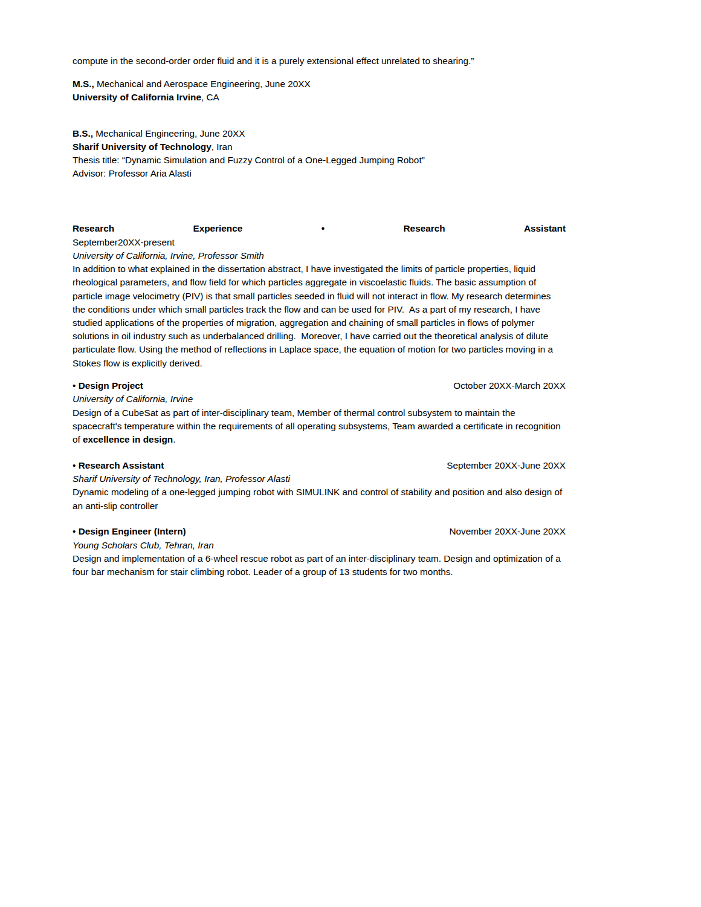compute in the second-order order fluid and it is a purely extensional effect unrelated to shearing.”
M.S., Mechanical and Aerospace Engineering, June 20XX
University of California Irvine, CA
B.S., Mechanical Engineering, June 20XX
Sharif University of Technology, Iran
Thesis title: “Dynamic Simulation and Fuzzy Control of a One-Legged Jumping Robot”
Advisor: Professor Aria Alasti
Research Experience•Research Assistant
September20XX-present
University of California, Irvine, Professor Smith
In addition to what explained in the dissertation abstract, I have investigated the limits of particle properties, liquid rheological parameters, and flow field for which particles aggregate in viscoelastic fluids. The basic assumption of particle image velocimetry (PIV) is that small particles seeded in fluid will not interact in flow. My research determines the conditions under which small particles track the flow and can be used for PIV. As a part of my research, I have studied applications of the properties of migration, aggregation and chaining of small particles in flows of polymer solutions in oil industry such as underbalanced drilling. Moreover, I have carried out the theoretical analysis of dilute particulate flow. Using the method of reflections in Laplace space, the equation of motion for two particles moving in a Stokes flow is explicitly derived.
• Design Project October 20XX-March 20XX
University of California, Irvine
Design of a CubeSat as part of inter-disciplinary team, Member of thermal control subsystem to maintain the spacecraft's temperature within the requirements of all operating subsystems, Team awarded a certificate in recognition of excellence in design.
• Research Assistant September 20XX-June 20XX
Sharif University of Technology, Iran, Professor Alasti
Dynamic modeling of a one-legged jumping robot with SIMULINK and control of stability and position and also design of an anti-slip controller
• Design Engineer (Intern) November 20XX-June 20XX
Young Scholars Club, Tehran, Iran
Design and implementation of a 6-wheel rescue robot as part of an inter-disciplinary team. Design and optimization of a four bar mechanism for stair climbing robot. Leader of a group of 13 students for two months.